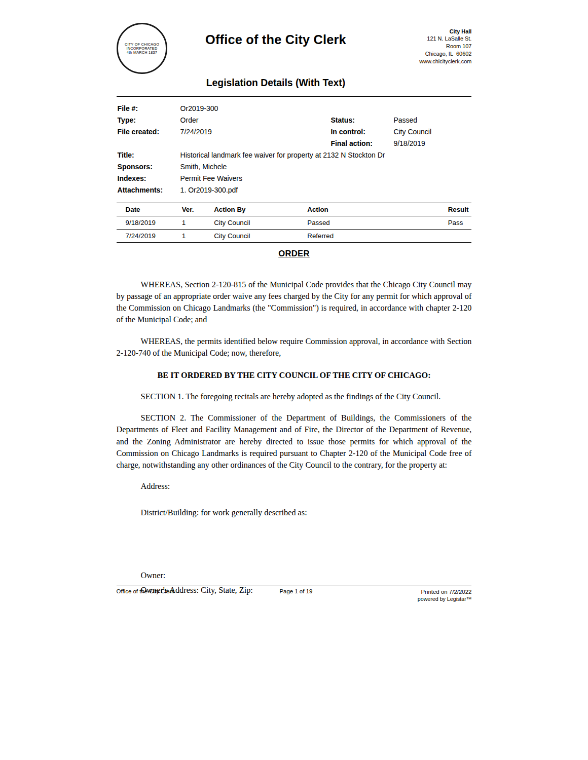CITY OF CHICAGO
INCORPORATED
4th MARCH 1837
Office of the City Clerk
Legislation Details (With Text)
City Hall
121 N. LaSalle St.
Room 107
Chicago, IL 60602
www.chicityclerk.com
| File #: | Or2019-300 | | |
| Type: | Order | Status: | Passed |
| File created: | 7/24/2019 | In control: | City Council |
| | | Final action: | 9/18/2019 |
| Title: | Historical landmark fee waiver for property at 2132 N Stockton Dr |
| Sponsors: | Smith, Michele |
| Indexes: | Permit Fee Waivers |
| Attachments: | 1. Or2019-300.pdf |
| Date | Ver. | Action By | Action | Result |
| --- | --- | --- | --- | --- |
| 9/18/2019 | 1 | City Council | Passed | Pass |
| 7/24/2019 | 1 | City Council | Referred | |
ORDER
WHEREAS, Section 2-120-815 of the Municipal Code provides that the Chicago City Council may by passage of an appropriate order waive any fees charged by the City for any permit for which approval of the Commission on Chicago Landmarks (the "Commission") is required, in accordance with chapter 2-120 of the Municipal Code; and
WHEREAS, the permits identified below require Commission approval, in accordance with Section 2-120-740 of the Municipal Code; now, therefore,
BE IT ORDERED BY THE CITY COUNCIL OF THE CITY OF CHICAGO:
SECTION 1. The foregoing recitals are hereby adopted as the findings of the City Council.
SECTION 2. The Commissioner of the Department of Buildings, the Commissioners of the Departments of Fleet and Facility Management and of Fire, the Director of the Department of Revenue, and the Zoning Administrator are hereby directed to issue those permits for which approval of the Commission on Chicago Landmarks is required pursuant to Chapter 2-120 of the Municipal Code free of charge, notwithstanding any other ordinances of the City Council to the contrary, for the property at:
Address:
District/Building: for work generally described as:
Owner:
Owner's Address: City, State, Zip:
Office of the City Clerk
Page 1 of 19
Printed on 7/2/2022
powered by Legistar™